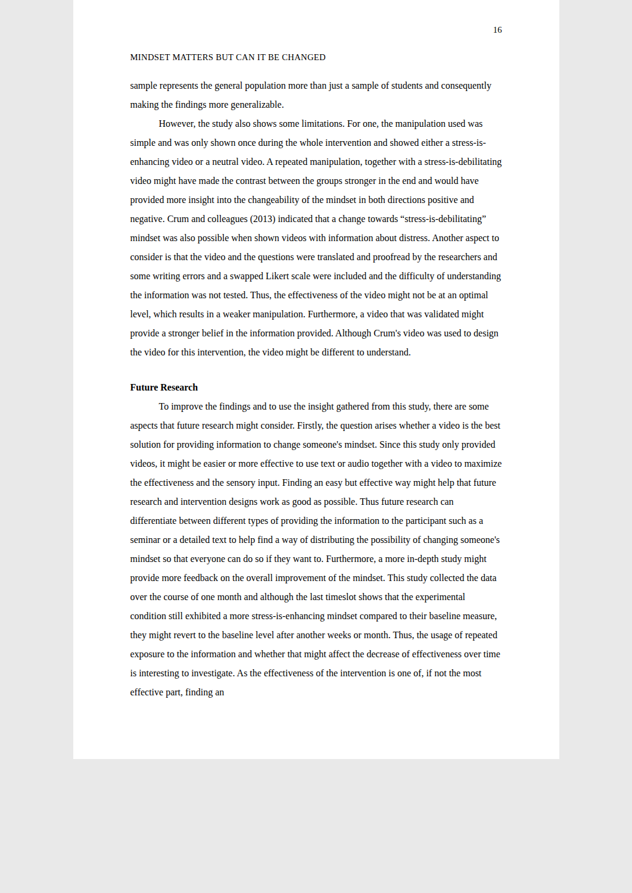16
Mindset Matters But Can It Be Changed
sample represents the general population more than just a sample of students and consequently making the findings more generalizable.
However, the study also shows some limitations. For one, the manipulation used was simple and was only shown once during the whole intervention and showed either a stress-is-enhancing video or a neutral video. A repeated manipulation, together with a stress-is-debilitating video might have made the contrast between the groups stronger in the end and would have provided more insight into the changeability of the mindset in both directions positive and negative. Crum and colleagues (2013) indicated that a change towards “stress-is-debilitating” mindset was also possible when shown videos with information about distress. Another aspect to consider is that the video and the questions were translated and proofread by the researchers and some writing errors and a swapped Likert scale were included and the difficulty of understanding the information was not tested. Thus, the effectiveness of the video might not be at an optimal level, which results in a weaker manipulation. Furthermore, a video that was validated might provide a stronger belief in the information provided. Although Crum's video was used to design the video for this intervention, the video might be different to understand.
Future Research
To improve the findings and to use the insight gathered from this study, there are some aspects that future research might consider. Firstly, the question arises whether a video is the best solution for providing information to change someone's mindset. Since this study only provided videos, it might be easier or more effective to use text or audio together with a video to maximize the effectiveness and the sensory input. Finding an easy but effective way might help that future research and intervention designs work as good as possible. Thus future research can differentiate between different types of providing the information to the participant such as a seminar or a detailed text to help find a way of distributing the possibility of changing someone's mindset so that everyone can do so if they want to. Furthermore, a more in-depth study might provide more feedback on the overall improvement of the mindset. This study collected the data over the course of one month and although the last timeslot shows that the experimental condition still exhibited a more stress-is-enhancing mindset compared to their baseline measure, they might revert to the baseline level after another weeks or month. Thus, the usage of repeated exposure to the information and whether that might affect the decrease of effectiveness over time is interesting to investigate. As the effectiveness of the intervention is one of, if not the most effective part, finding an